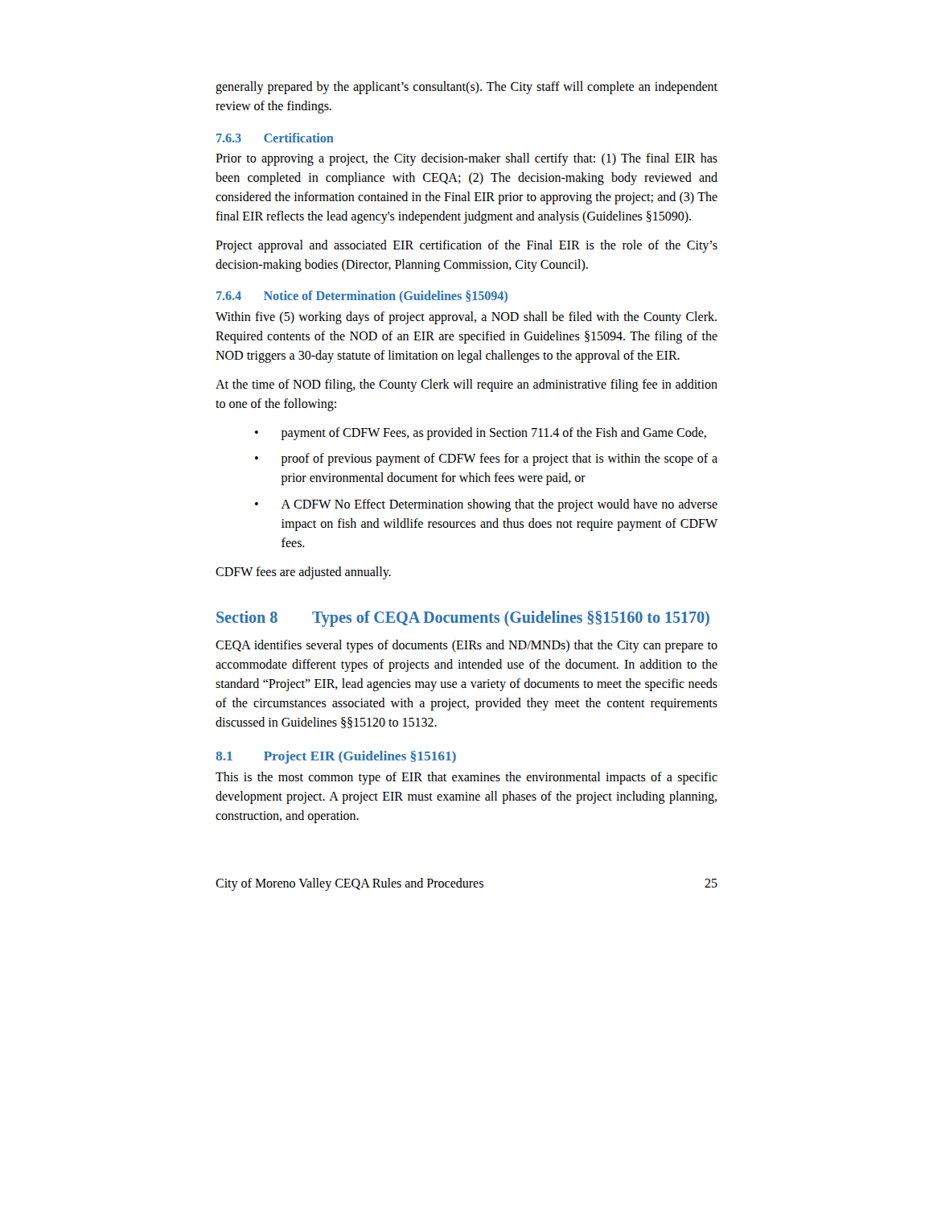generally prepared by the applicant’s consultant(s). The City staff will complete an independent review of the findings.
7.6.3 Certification
Prior to approving a project, the City decision-maker shall certify that: (1) The final EIR has been completed in compliance with CEQA; (2) The decision-making body reviewed and considered the information contained in the Final EIR prior to approving the project; and (3) The final EIR reflects the lead agency's independent judgment and analysis (Guidelines §15090).
Project approval and associated EIR certification of the Final EIR is the role of the City’s decision-making bodies (Director, Planning Commission, City Council).
7.6.4 Notice of Determination (Guidelines §15094)
Within five (5) working days of project approval, a NOD shall be filed with the County Clerk. Required contents of the NOD of an EIR are specified in Guidelines §15094. The filing of the NOD triggers a 30-day statute of limitation on legal challenges to the approval of the EIR.
At the time of NOD filing, the County Clerk will require an administrative filing fee in addition to one of the following:
payment of CDFW Fees, as provided in Section 711.4 of the Fish and Game Code,
proof of previous payment of CDFW fees for a project that is within the scope of a prior environmental document for which fees were paid, or
A CDFW No Effect Determination showing that the project would have no adverse impact on fish and wildlife resources and thus does not require payment of CDFW fees.
CDFW fees are adjusted annually.
Section 8 Types of CEQA Documents (Guidelines §§15160 to 15170)
CEQA identifies several types of documents (EIRs and ND/MNDs) that the City can prepare to accommodate different types of projects and intended use of the document. In addition to the standard “Project” EIR, lead agencies may use a variety of documents to meet the specific needs of the circumstances associated with a project, provided they meet the content requirements discussed in Guidelines §§15120 to 15132.
8.1 Project EIR (Guidelines §15161)
This is the most common type of EIR that examines the environmental impacts of a specific development project. A project EIR must examine all phases of the project including planning, construction, and operation.
City of Moreno Valley CEQA Rules and Procedures
25